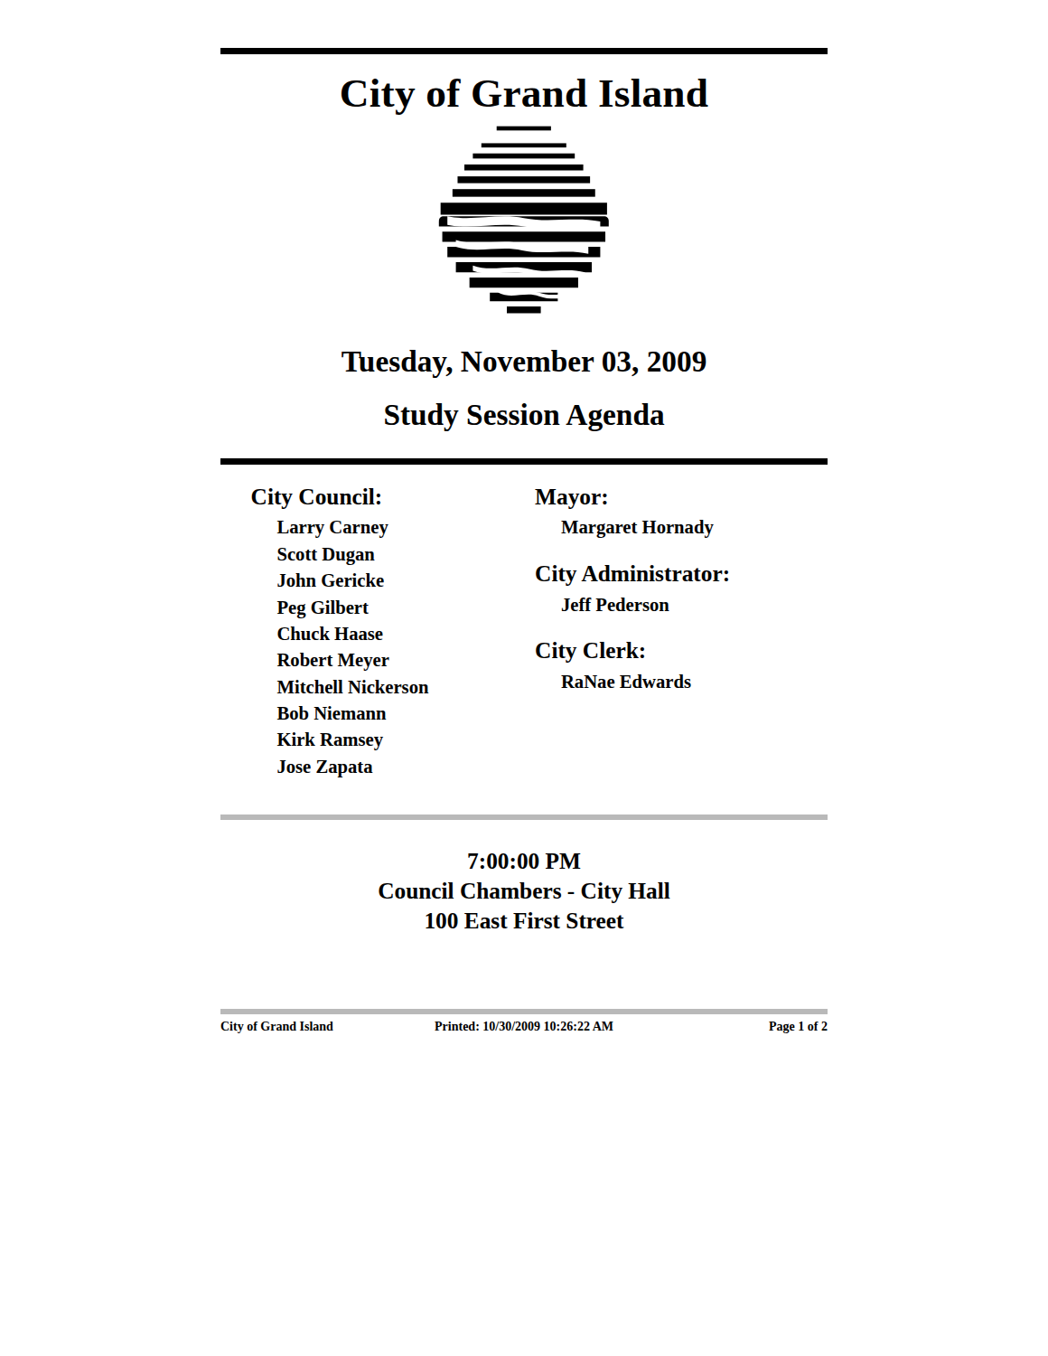City of Grand Island
Tuesday, November 03, 2009
Study Session Agenda
City Council:
Larry Carney
Scott Dugan
John Gericke
Peg Gilbert
Chuck Haase
Robert Meyer
Mitchell Nickerson
Bob Niemann
Kirk Ramsey
Jose Zapata
Mayor:
Margaret Hornady
City Administrator:
Jeff Pederson
City Clerk:
RaNae Edwards
7:00:00 PM
Council Chambers - City Hall
100 East First Street
City of Grand Island
Printed: 10/30/2009 10:26:22 AM
Page 1 of 2